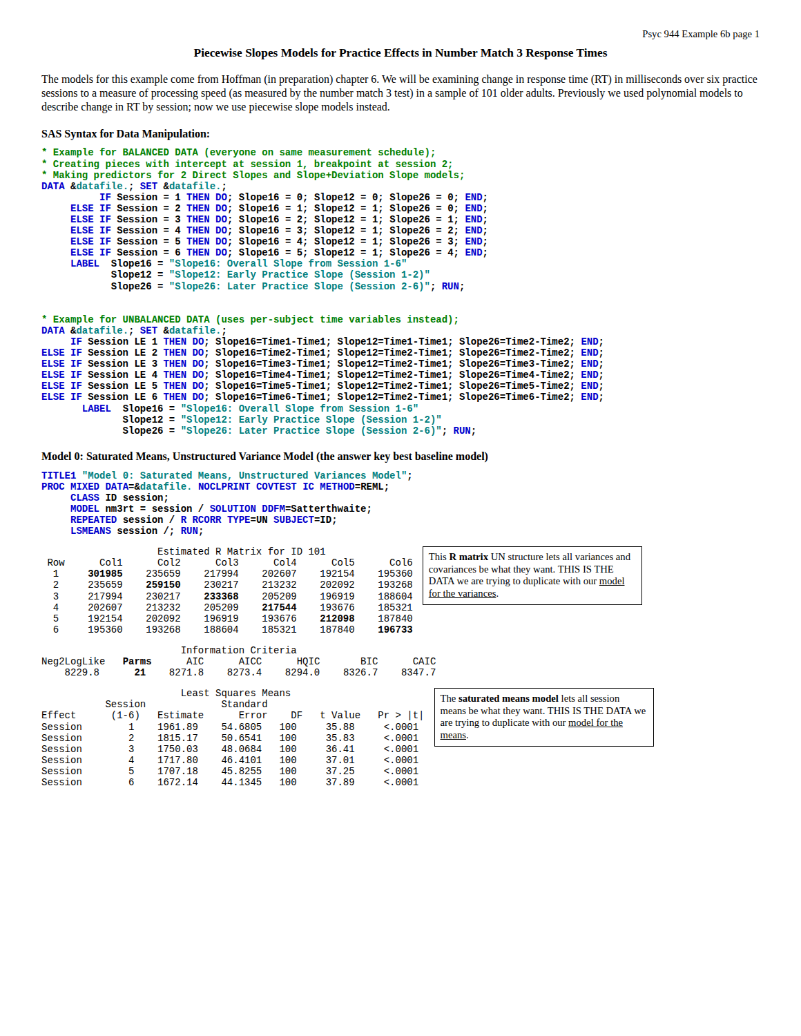Psyc 944 Example 6b page 1
Piecewise Slopes Models for Practice Effects in Number Match 3 Response Times
The models for this example come from Hoffman (in preparation) chapter 6. We will be examining change in response time (RT) in milliseconds over six practice sessions to a measure of processing speed (as measured by the number match 3 test) in a sample of 101 older adults. Previously we used polynomial models to describe change in RT by session; now we use piecewise slope models instead.
SAS Syntax for Data Manipulation:
* Example for BALANCED DATA (everyone on same measurement schedule);
* Creating pieces with intercept at session 1, breakpoint at session 2;
* Making predictors for 2 Direct Slopes and Slope+Deviation Slope models;
DATA &datafile.; SET &datafile.;
          IF Session = 1 THEN DO; Slope16 = 0; Slope12 = 0; Slope26 = 0; END;
     ELSE IF Session = 2 THEN DO; Slope16 = 1; Slope12 = 1; Slope26 = 0; END;
     ELSE IF Session = 3 THEN DO; Slope16 = 2; Slope12 = 1; Slope26 = 1; END;
     ELSE IF Session = 4 THEN DO; Slope16 = 3; Slope12 = 1; Slope26 = 2; END;
     ELSE IF Session = 5 THEN DO; Slope16 = 4; Slope12 = 1; Slope26 = 3; END;
     ELSE IF Session = 6 THEN DO; Slope16 = 5; Slope12 = 1; Slope26 = 4; END;
     LABEL  Slope16 = "Slope16: Overall Slope from Session 1-6"
            Slope12 = "Slope12: Early Practice Slope (Session 1-2)"
            Slope26 = "Slope26: Later Practice Slope (Session 2-6)"; RUN;


* Example for UNBALANCED DATA (uses per-subject time variables instead);
DATA &datafile.; SET &datafile.;
     IF Session LE 1 THEN DO; Slope16=Time1-Time1; Slope12=Time1-Time1; Slope26=Time2-Time2; END;
ELSE IF Session LE 2 THEN DO; Slope16=Time2-Time1; Slope12=Time2-Time1; Slope26=Time2-Time2; END;
ELSE IF Session LE 3 THEN DO; Slope16=Time3-Time1; Slope12=Time2-Time1; Slope26=Time3-Time2; END;
ELSE IF Session LE 4 THEN DO; Slope16=Time4-Time1; Slope12=Time2-Time1; Slope26=Time4-Time2; END;
ELSE IF Session LE 5 THEN DO; Slope16=Time5-Time1; Slope12=Time2-Time1; Slope26=Time5-Time2; END;
ELSE IF Session LE 6 THEN DO; Slope16=Time6-Time1; Slope12=Time2-Time1; Slope26=Time6-Time2; END;
       LABEL  Slope16 = "Slope16: Overall Slope from Session 1-6"
              Slope12 = "Slope12: Early Practice Slope (Session 1-2)"
              Slope26 = "Slope26: Later Practice Slope (Session 2-6)"; RUN;
Model 0: Saturated Means, Unstructured Variance Model (the answer key best baseline model)
TITLE1 "Model 0: Saturated Means, Unstructured Variances Model";
PROC MIXED DATA=&datafile. NOCLPRINT COVTEST IC METHOD=REML;
     CLASS ID session;
     MODEL nm3rt = session / SOLUTION DDFM=Satterthwaite;
     REPEATED session / R RCORR TYPE=UN SUBJECT=ID;
     LSMEANS session /; RUN;
                    Estimated R Matrix for ID 101
 Row      Col1      Col2      Col3      Col4      Col5      Col6
  1     301985    235659    217994    202607    192154    195360
  2     235659    259150    230217    213232    202092    193268
  3     217994    230217    233368    205209    196919    188604
  4     202607    213232    205209    217544    193676    185321
  5     192154    202092    196919    193676    212098    187840
  6     195360    193268    188604    185321    187840    196733
This R matrix UN structure lets all variances and covariances be what they want. THIS IS THE DATA we are trying to duplicate with our model for the variances.
                        Information Criteria
Neg2LogLike   Parms      AIC      AICC      HQIC       BIC      CAIC
    8229.8      21    8271.8    8273.4    8294.0    8326.7    8347.7
                        Least Squares Means
           Session             Standard
Effect      (1-6)   Estimate      Error    DF   t Value   Pr > |t|
Session        1    1961.89    54.6805   100     35.88     <.0001
Session        2    1815.17    50.6541   100     35.83     <.0001
Session        3    1750.03    48.0684   100     36.41     <.0001
Session        4    1717.80    46.4101   100     37.01     <.0001
Session        5    1707.18    45.8255   100     37.25     <.0001
Session        6    1672.14    44.1345   100     37.89     <.0001
The saturated means model lets all session means be what they want. THIS IS THE DATA we are trying to duplicate with our model for the means.